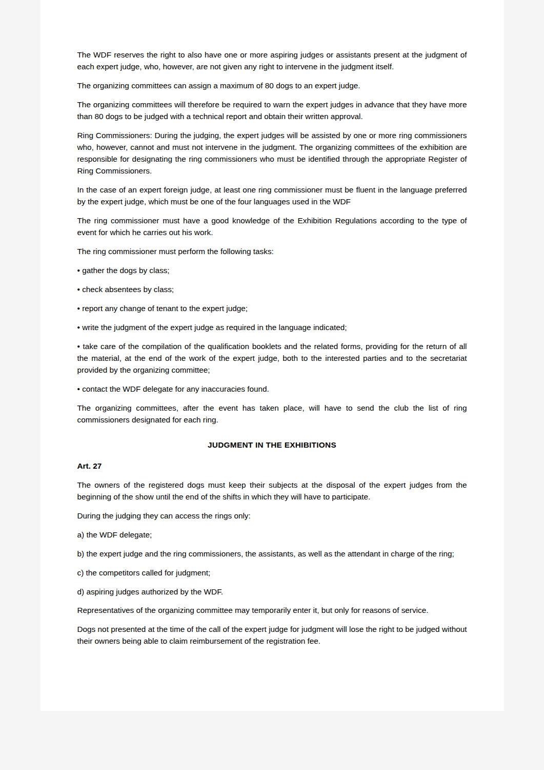The WDF reserves the right to also have one or more aspiring judges or assistants present at the judgment of each expert judge, who, however, are not given any right to intervene in the judgment itself.
The organizing committees can assign a maximum of 80 dogs to an expert judge.
The organizing committees will therefore be required to warn the expert judges in advance that they have more than 80 dogs to be judged with a technical report and obtain their written approval.
Ring Commissioners: During the judging, the expert judges will be assisted by one or more ring commissioners who, however, cannot and must not intervene in the judgment. The organizing committees of the exhibition are responsible for designating the ring commissioners who must be identified through the appropriate Register of Ring Commissioners.
In the case of an expert foreign judge, at least one ring commissioner must be fluent in the language preferred by the expert judge, which must be one of the four languages used in the WDF
The ring commissioner must have a good knowledge of the Exhibition Regulations according to the type of event for which he carries out his work.
The ring commissioner must perform the following tasks:
gather the dogs by class;
check absentees by class;
report any change of tenant to the expert judge;
write the judgment of the expert judge as required in the language indicated;
take care of the compilation of the qualification booklets and the related forms, providing for the return of all the material, at the end of the work of the expert judge, both to the interested parties and to the secretariat provided by the organizing committee;
contact the WDF delegate for any inaccuracies found.
The organizing committees, after the event has taken place, will have to send the club the list of ring commissioners designated for each ring.
JUDGMENT IN THE EXHIBITIONS
Art. 27
The owners of the registered dogs must keep their subjects at the disposal of the expert judges from the beginning of the show until the end of the shifts in which they will have to participate.
During the judging they can access the rings only:
a) the WDF delegate;
b) the expert judge and the ring commissioners, the assistants, as well as the attendant in charge of the ring;
c) the competitors called for judgment;
d) aspiring judges authorized by the WDF.
Representatives of the organizing committee may temporarily enter it, but only for reasons of service.
Dogs not presented at the time of the call of the expert judge for judgment will lose the right to be judged without their owners being able to claim reimbursement of the registration fee.